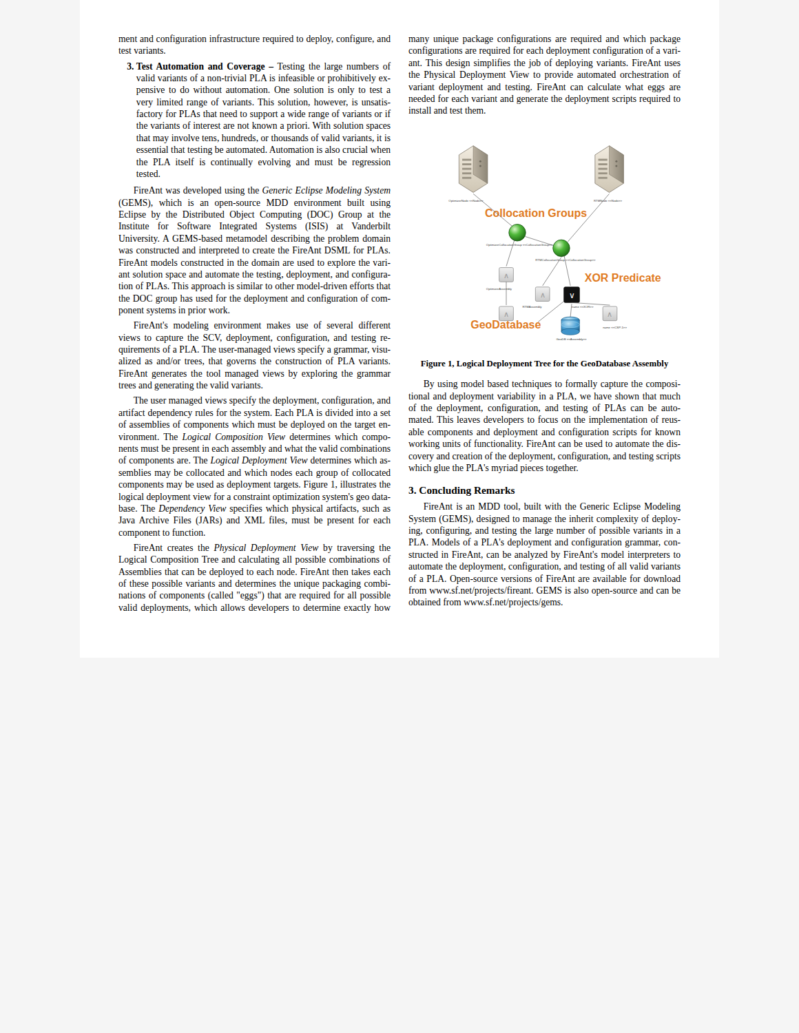ment and configuration infrastructure required to deploy, configure, and test variants.
Test Automation and Coverage – Testing the large numbers of valid variants of a non-trivial PLA is infeasible or prohibitively expensive to do without automation. One solution is only to test a very limited range of variants. This solution, however, is unsatisfactory for PLAs that need to support a wide range of variants or if the variants of interest are not known a priori. With solution spaces that may involve tens, hundreds, or thousands of valid variants, it is essential that testing be automated. Automation is also crucial when the PLA itself is continually evolving and must be regression tested.
FireAnt was developed using the Generic Eclipse Modeling System (GEMS), which is an open-source MDD environment built using Eclipse by the Distributed Object Computing (DOC) Group at the Institute for Software Integrated Systems (ISIS) at Vanderbilt University. A GEMS-based metamodel describing the problem domain was constructed and interpreted to create the FireAnt DSML for PLAs. FireAnt models constructed in the domain are used to explore the variant solution space and automate the testing, deployment, and configuration of PLAs. This approach is similar to other model-driven efforts that the DOC group has used for the deployment and configuration of component systems in prior work.
FireAnt's modeling environment makes use of several different views to capture the SCV, deployment, configuration, and testing requirements of a PLA. The user-managed views specify a grammar, visualized as and/or trees, that governs the construction of PLA variants. FireAnt generates the tool managed views by exploring the grammar trees and generating the valid variants.
The user managed views specify the deployment, configuration, and artifact dependency rules for the system. Each PLA is divided into a set of assemblies of components which must be deployed on the target environment. The Logical Composition View determines which components must be present in each assembly and what the valid combinations of components are. The Logical Deployment View determines which assemblies may be collocated and which nodes each group of collocated components may be used as deployment targets. Figure 1, illustrates the logical deployment view for a constraint optimization system's geo database. The Dependency View specifies which physical artifacts, such as Java Archive Files (JARs) and XML files, must be present for each component to function.
FireAnt creates the Physical Deployment View by traversing the Logical Composition Tree and calculating all possible combinations of Assemblies that can be deployed to each node. FireAnt then takes each of these possible variants and determines the unique packaging combinations of components (called "eggs") that are required for all possible valid deployments, which allows developers to determine exactly how many unique package configurations are required and which package configurations are required for each deployment configuration of a variant. This design simplifies the job of deploying variants. FireAnt uses the Physical Deployment View to provide automated orchestration of variant deployment and testing. FireAnt can calculate what eggs are needed for each variant and generate the deployment scripts required to install and test them.
OptimizerNode <<Node>> RTMNode <<Node>> Collocation Groups OptimizerCollocationGroup <<CollocationGroup>> RTMCollocationGroup <<CollocationGroup>> ∧ ∧ ∧ ∧ ∨ XOR Predicate OptimizerAssembly RTMAssembly name <<XOR>> name <<CSP-1>> GeoDatabase GeoDB <<Assembly>>
Figure 1, Logical Deployment Tree for the GeoDatabase Assembly
By using model based techniques to formally capture the compositional and deployment variability in a PLA, we have shown that much of the deployment, configuration, and testing of PLAs can be automated. This leaves developers to focus on the implementation of reusable components and deployment and configuration scripts for known working units of functionality. FireAnt can be used to automate the discovery and creation of the deployment, configuration, and testing scripts which glue the PLA's myriad pieces together.
3. Concluding Remarks
FireAnt is an MDD tool, built with the Generic Eclipse Modeling System (GEMS), designed to manage the inherit complexity of deploying, configuring, and testing the large number of possible variants in a PLA. Models of a PLA's deployment and configuration grammar, constructed in FireAnt, can be analyzed by FireAnt's model interpreters to automate the deployment, configuration, and testing of all valid variants of a PLA. Open-source versions of FireAnt are available for download from www.sf.net/projects/fireant. GEMS is also open-source and can be obtained from www.sf.net/projects/gems.